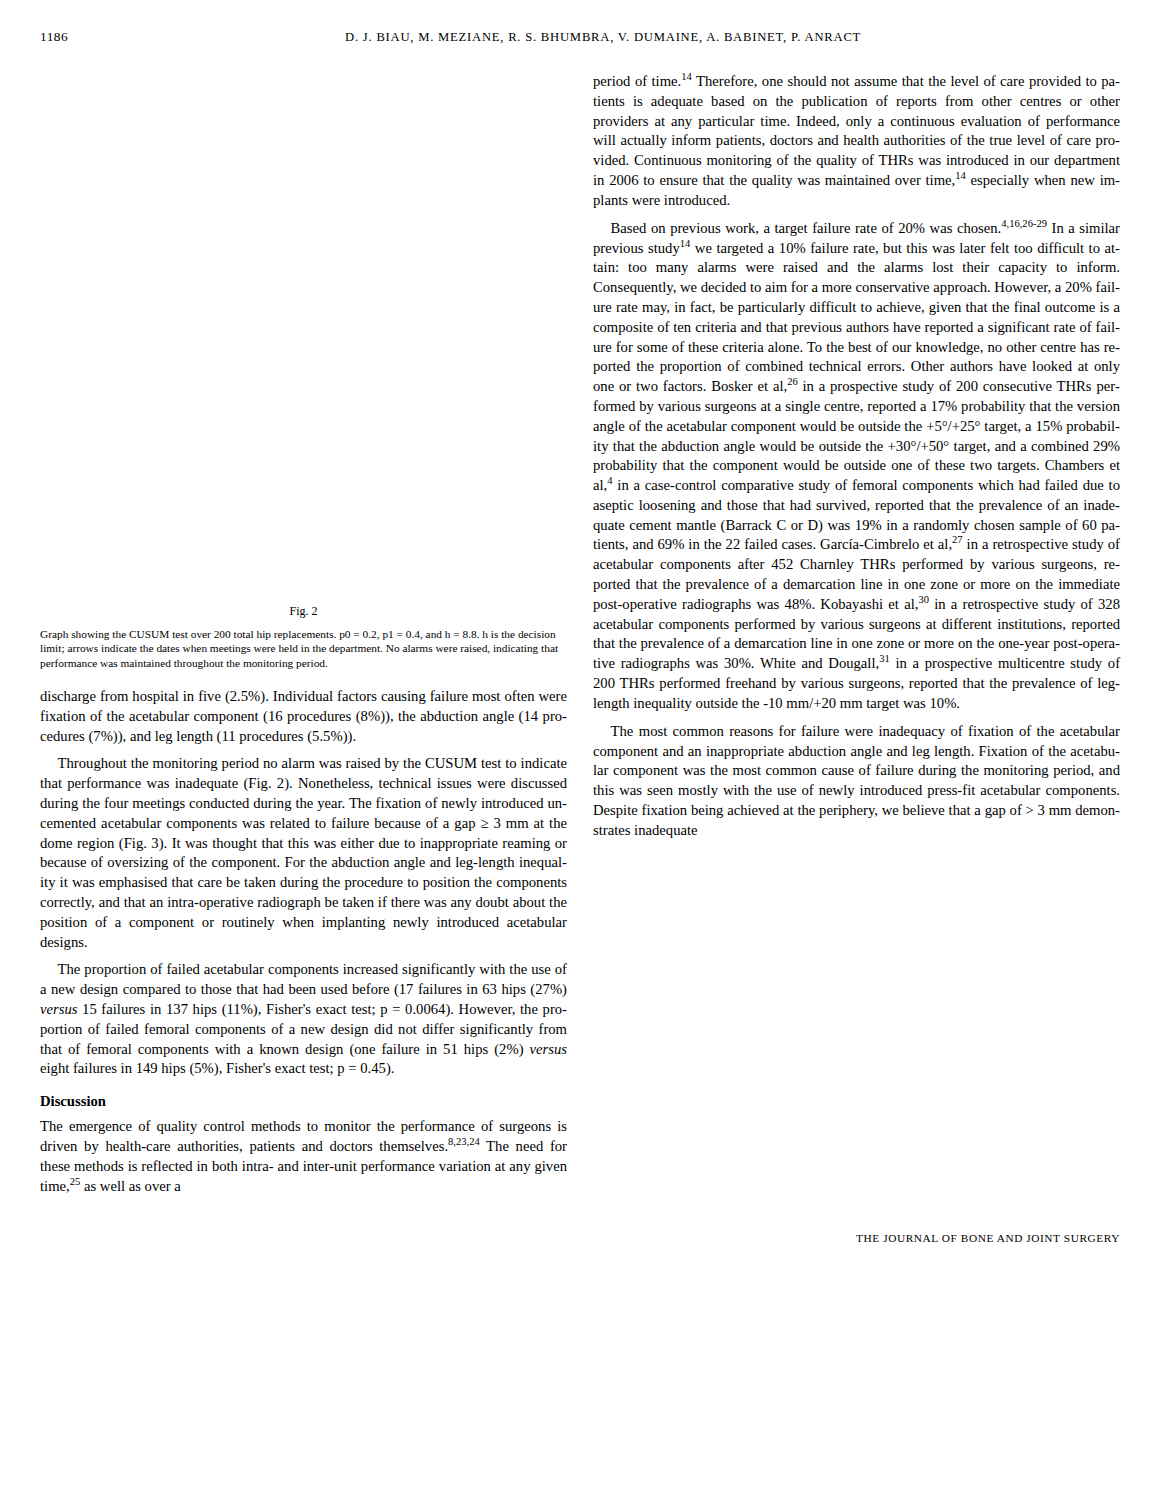1186 D. J. Biau, M. Meziane, R. S. Bhumbra, V. Dumaine, A. Babinet, P. Anract
Fig. 2
Graph showing the CUSUM test over 200 total hip replacements. p0 = 0.2, p1 = 0.4, and h = 8.8. h is the decision limit; arrows indicate the dates when meetings were held in the department. No alarms were raised, indicating that performance was maintained throughout the monitoring period.
discharge from hospital in five (2.5%). Individual factors causing failure most often were fixation of the acetabular component (16 procedures (8%)), the abduction angle (14 procedures (7%)), and leg length (11 procedures (5.5%)).
Throughout the monitoring period no alarm was raised by the CUSUM test to indicate that performance was inadequate (Fig. 2). Nonetheless, technical issues were discussed during the four meetings conducted during the year. The fixation of newly introduced uncemented acetabular components was related to failure because of a gap ≥ 3 mm at the dome region (Fig. 3). It was thought that this was either due to inappropriate reaming or because of oversizing of the component. For the abduction angle and leg-length inequality it was emphasised that care be taken during the procedure to position the components correctly, and that an intra-operative radiograph be taken if there was any doubt about the position of a component or routinely when implanting newly introduced acetabular designs.
The proportion of failed acetabular components increased significantly with the use of a new design compared to those that had been used before (17 failures in 63 hips (27%) versus 15 failures in 137 hips (11%), Fisher's exact test; p = 0.0064). However, the proportion of failed femoral components of a new design did not differ significantly from that of femoral components with a known design (one failure in 51 hips (2%) versus eight failures in 149 hips (5%), Fisher's exact test; p = 0.45).
Discussion
The emergence of quality control methods to monitor the performance of surgeons is driven by health-care authorities, patients and doctors themselves.8,23,24 The need for these methods is reflected in both intra- and inter-unit performance variation at any given time,25 as well as over a
period of time.14 Therefore, one should not assume that the level of care provided to patients is adequate based on the publication of reports from other centres or other providers at any particular time. Indeed, only a continuous evaluation of performance will actually inform patients, doctors and health authorities of the true level of care provided. Continuous monitoring of the quality of THRs was introduced in our department in 2006 to ensure that the quality was maintained over time,14 especially when new implants were introduced.
Based on previous work, a target failure rate of 20% was chosen.4,16,26-29 In a similar previous study14 we targeted a 10% failure rate, but this was later felt too difficult to attain: too many alarms were raised and the alarms lost their capacity to inform. Consequently, we decided to aim for a more conservative approach. However, a 20% failure rate may, in fact, be particularly difficult to achieve, given that the final outcome is a composite of ten criteria and that previous authors have reported a significant rate of failure for some of these criteria alone. To the best of our knowledge, no other centre has reported the proportion of combined technical errors. Other authors have looked at only one or two factors. Bosker et al,26 in a prospective study of 200 consecutive THRs performed by various surgeons at a single centre, reported a 17% probability that the version angle of the acetabular component would be outside the +5°/+25° target, a 15% probability that the abduction angle would be outside the +30°/+50° target, and a combined 29% probability that the component would be outside one of these two targets. Chambers et al,4 in a case-control comparative study of femoral components which had failed due to aseptic loosening and those that had survived, reported that the prevalence of an inadequate cement mantle (Barrack C or D) was 19% in a randomly chosen sample of 60 patients, and 69% in the 22 failed cases. García-Cimbrelo et al,27 in a retrospective study of acetabular components after 452 Charnley THRs performed by various surgeons, reported that the prevalence of a demarcation line in one zone or more on the immediate post-operative radiographs was 48%. Kobayashi et al,30 in a retrospective study of 328 acetabular components performed by various surgeons at different institutions, reported that the prevalence of a demarcation line in one zone or more on the one-year post-operative radiographs was 30%. White and Dougall,31 in a prospective multicentre study of 200 THRs performed freehand by various surgeons, reported that the prevalence of leg-length inequality outside the -10 mm/+20 mm target was 10%.
The most common reasons for failure were inadequacy of fixation of the acetabular component and an inappropriate abduction angle and leg length. Fixation of the acetabular component was the most common cause of failure during the monitoring period, and this was seen mostly with the use of newly introduced press-fit acetabular components. Despite fixation being achieved at the periphery, we believe that a gap of > 3 mm demonstrates inadequate
The Journal of Bone and Joint Surgery